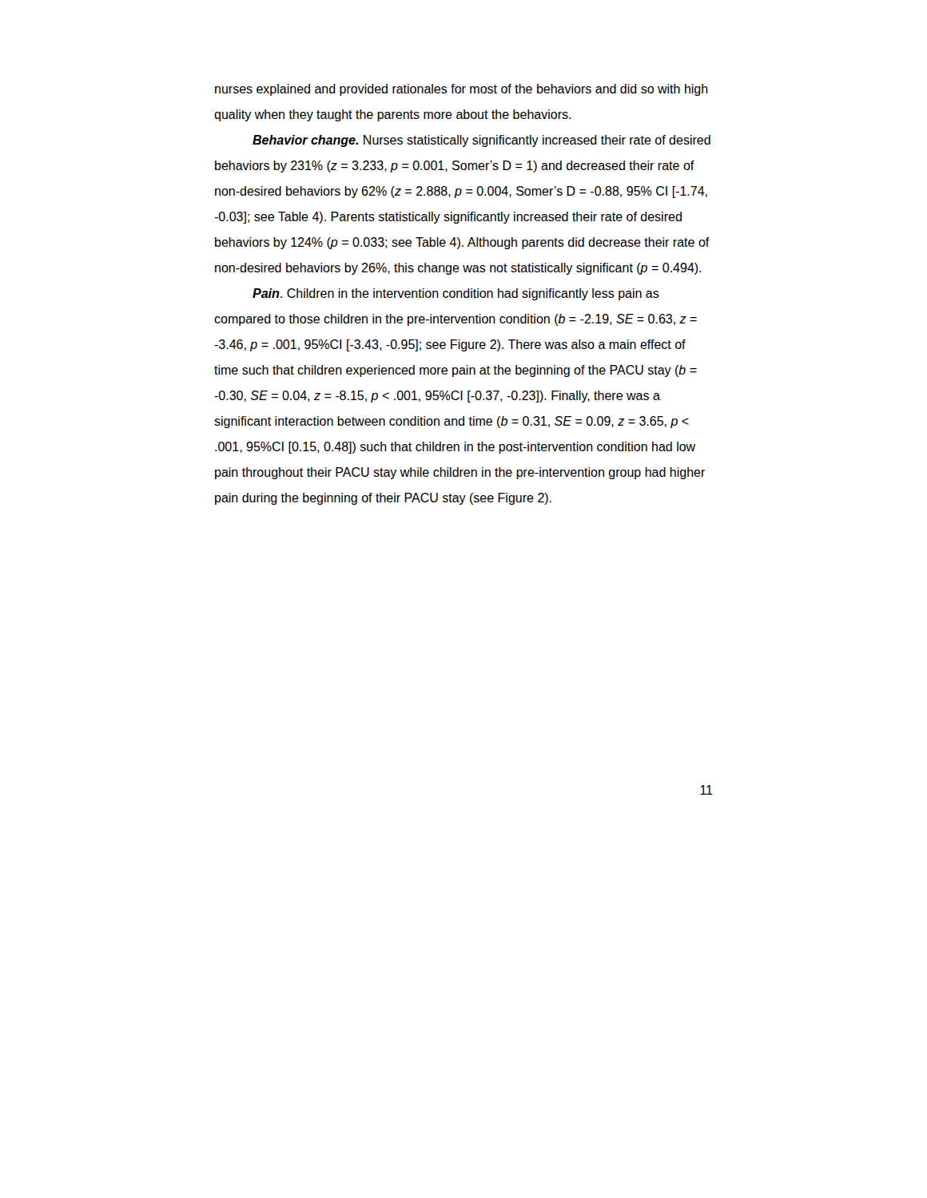nurses explained and provided rationales for most of the behaviors and did so with high quality when they taught the parents more about the behaviors.
Behavior change. Nurses statistically significantly increased their rate of desired behaviors by 231% (z = 3.233, p = 0.001, Somer’s D = 1) and decreased their rate of non-desired behaviors by 62% (z = 2.888, p = 0.004, Somer’s D = -0.88, 95% CI [-1.74, -0.03]; see Table 4). Parents statistically significantly increased their rate of desired behaviors by 124% (p = 0.033; see Table 4). Although parents did decrease their rate of non-desired behaviors by 26%, this change was not statistically significant (p = 0.494).
Pain. Children in the intervention condition had significantly less pain as compared to those children in the pre-intervention condition (b = -2.19, SE = 0.63, z = -3.46, p = .001, 95%CI [-3.43, -0.95]; see Figure 2). There was also a main effect of time such that children experienced more pain at the beginning of the PACU stay (b = -0.30, SE = 0.04, z = -8.15, p < .001, 95%CI [-0.37, -0.23]). Finally, there was a significant interaction between condition and time (b = 0.31, SE = 0.09, z = 3.65, p < .001, 95%CI [0.15, 0.48]) such that children in the post-intervention condition had low pain throughout their PACU stay while children in the pre-intervention group had higher pain during the beginning of their PACU stay (see Figure 2).
11